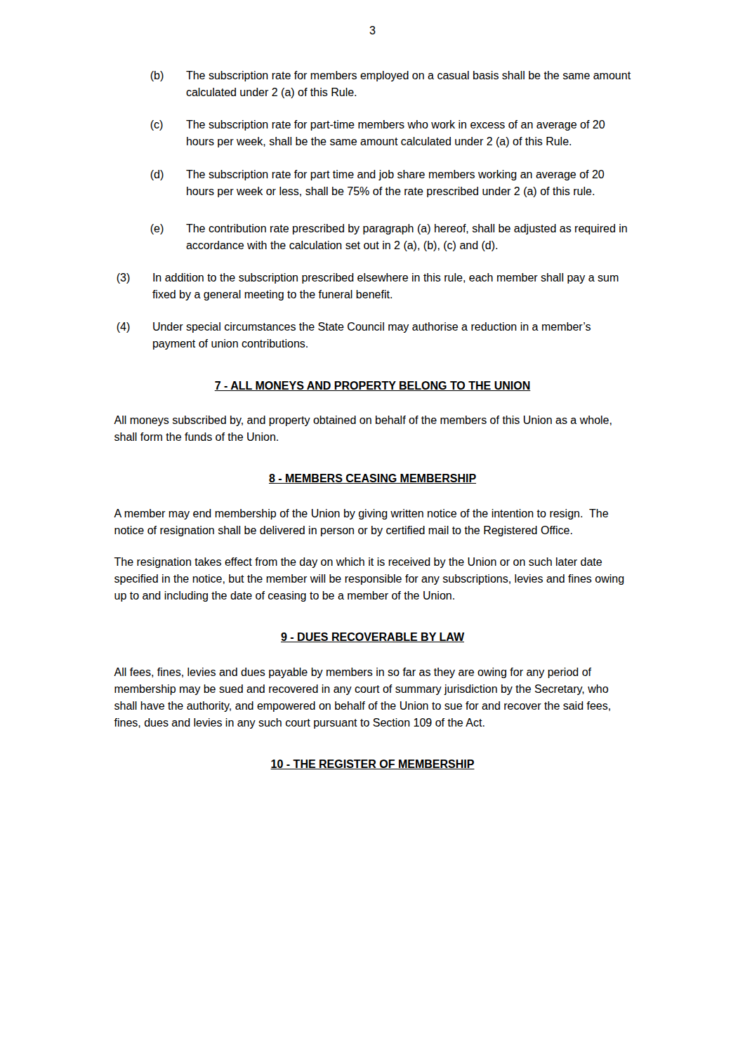3
(b) The subscription rate for members employed on a casual basis shall be the same amount calculated under 2 (a) of this Rule.
(c) The subscription rate for part-time members who work in excess of an average of 20 hours per week, shall be the same amount calculated under 2 (a) of this Rule.
(d) The subscription rate for part time and job share members working an average of 20 hours per week or less, shall be 75% of the rate prescribed under 2 (a) of this rule.
(e) The contribution rate prescribed by paragraph (a) hereof, shall be adjusted as required in accordance with the calculation set out in 2 (a), (b), (c) and (d).
(3) In addition to the subscription prescribed elsewhere in this rule, each member shall pay a sum fixed by a general meeting to the funeral benefit.
(4) Under special circumstances the State Council may authorise a reduction in a member’s payment of union contributions.
7 - ALL MONEYS AND PROPERTY BELONG TO THE UNION
All moneys subscribed by, and property obtained on behalf of the members of this Union as a whole, shall form the funds of the Union.
8 - MEMBERS CEASING MEMBERSHIP
A member may end membership of the Union by giving written notice of the intention to resign. The notice of resignation shall be delivered in person or by certified mail to the Registered Office.
The resignation takes effect from the day on which it is received by the Union or on such later date specified in the notice, but the member will be responsible for any subscriptions, levies and fines owing up to and including the date of ceasing to be a member of the Union.
9 - DUES RECOVERABLE BY LAW
All fees, fines, levies and dues payable by members in so far as they are owing for any period of membership may be sued and recovered in any court of summary jurisdiction by the Secretary, who shall have the authority, and empowered on behalf of the Union to sue for and recover the said fees, fines, dues and levies in any such court pursuant to Section 109 of the Act.
10 - THE REGISTER OF MEMBERSHIP